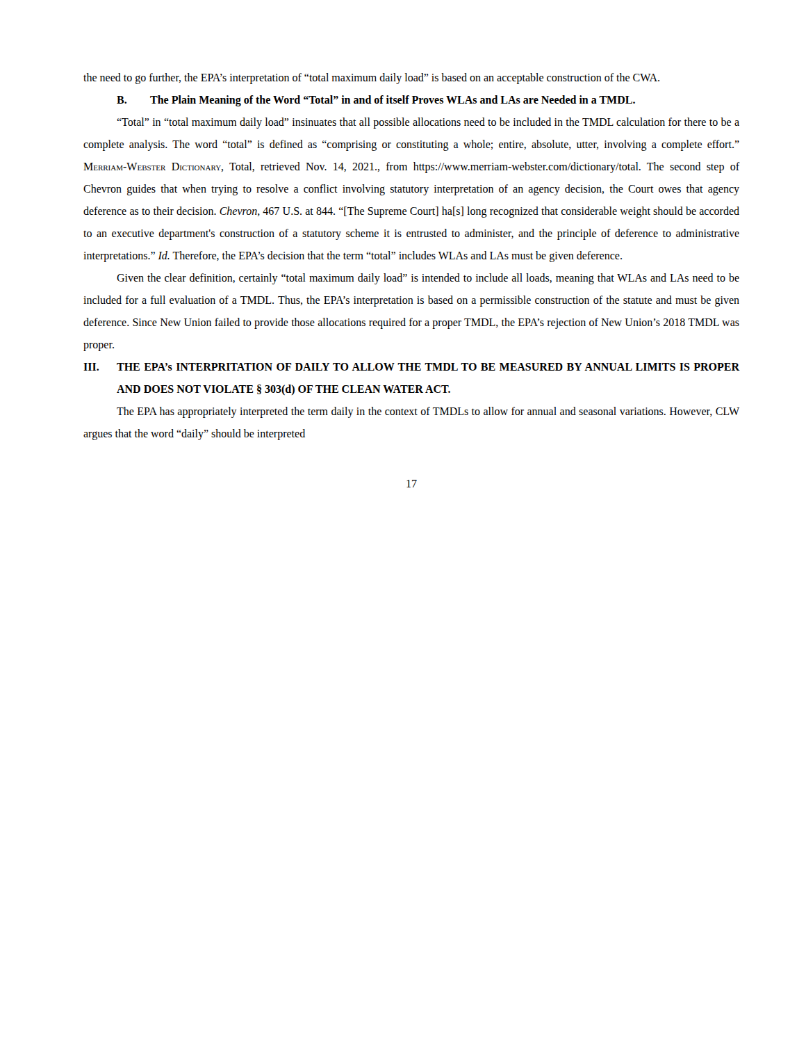the need to go further, the EPA’s interpretation of “total maximum daily load” is based on an acceptable construction of the CWA.
B. The Plain Meaning of the Word “Total” in and of itself Proves WLAs and LAs are Needed in a TMDL.
“Total” in “total maximum daily load” insinuates that all possible allocations need to be included in the TMDL calculation for there to be a complete analysis. The word “total” is defined as “comprising or constituting a whole; entire, absolute, utter, involving a complete effort.” Merriam-Webster Dictionary, Total, retrieved Nov. 14, 2021., from https://www.merriam-webster.com/dictionary/total. The second step of Chevron guides that when trying to resolve a conflict involving statutory interpretation of an agency decision, the Court owes that agency deference as to their decision. Chevron, 467 U.S. at 844. “[The Supreme Court] ha[s] long recognized that considerable weight should be accorded to an executive department's construction of a statutory scheme it is entrusted to administer, and the principle of deference to administrative interpretations.” Id. Therefore, the EPA’s decision that the term “total” includes WLAs and LAs must be given deference.
Given the clear definition, certainly “total maximum daily load” is intended to include all loads, meaning that WLAs and LAs need to be included for a full evaluation of a TMDL. Thus, the EPA’s interpretation is based on a permissible construction of the statute and must be given deference. Since New Union failed to provide those allocations required for a proper TMDL, the EPA’s rejection of New Union’s 2018 TMDL was proper.
III. THE EPA’s INTERPRITATION OF DAILY TO ALLOW THE TMDL TO BE MEASURED BY ANNUAL LIMITS IS PROPER AND DOES NOT VIOLATE § 303(d) OF THE CLEAN WATER ACT.
The EPA has appropriately interpreted the term daily in the context of TMDLs to allow for annual and seasonal variations. However, CLW argues that the word “daily” should be interpreted
17